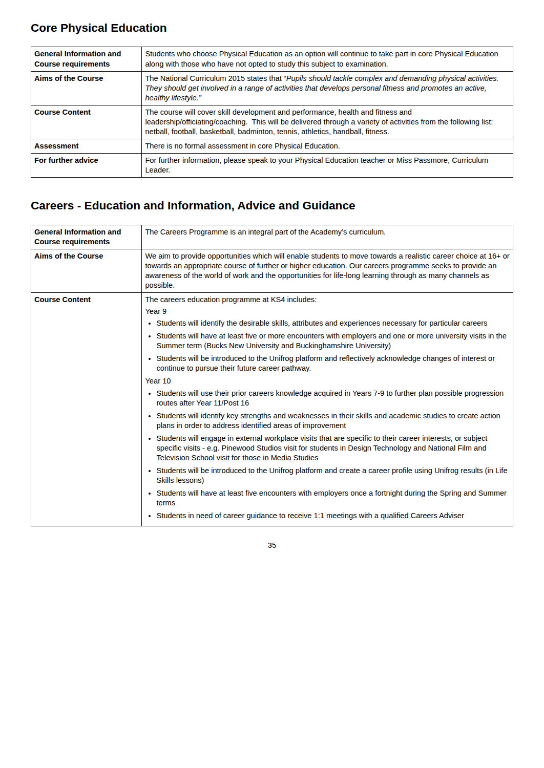Core Physical Education
| General Information and Course requirements | Students who choose Physical Education as an option will continue to take part in core Physical Education along with those who have not opted to study this subject to examination. |
| Aims of the Course | The National Curriculum 2015 states that “ Pupils should tackle complex and demanding physical activities. They should get involved in a range of activities that develops personal fitness and promotes an active, healthy lifestyle.” |
| Course Content | The course will cover skill development and performance, health and fitness and leadership/officiating/coaching. This will be delivered through a variety of activities from the following list: netball, football, basketball, badminton, tennis, athletics, handball, fitness. |
| Assessment | There is no formal assessment in core Physical Education. |
| For further advice | For further information, please speak to your Physical Education teacher or Miss Passmore, Curriculum Leader. |
Careers - Education and Information, Advice and Guidance
| General Information and Course requirements | The Careers Programme is an integral part of the Academy’s curriculum. |
| Aims of the Course | We aim to provide opportunities which will enable students to move towards a realistic career choice at 16+ or towards an appropriate course of further or higher education. Our careers programme seeks to provide an awareness of the world of work and the opportunities for life-long learning through as many channels as possible. |
| Course Content | The careers education programme at KS4 includes: Year 9 Students will identify the desirable skills, attributes and experiences necessary for particular careers Students will have at least five or more encounters with employers and one or more university visits in the Summer term (Bucks New University and Buckinghamshire University) Students will be introduced to the Unifrog platform and reflectively acknowledge changes of interest or continue to pursue their future career pathway. Year 10 Students will use their prior careers knowledge acquired in Years 7-9 to further plan possible progression routes after Year 11/Post 16 Students will identify key strengths and weaknesses in their skills and academic studies to create action plans in order to address identified areas of improvement Students will engage in external workplace visits that are specific to their career interests, or subject specific visits - e.g. Pinewood Studios visit for students in Design Technology and National Film and Television School visit for those in Media Studies Students will be introduced to the Unifrog platform and create a career profile using Unifrog results (in Life Skills lessons) Students will have at least five encounters with employers once a fortnight during the Spring and Summer terms Students in need of career guidance to receive 1:1 meetings with a qualified Careers Adviser |
35